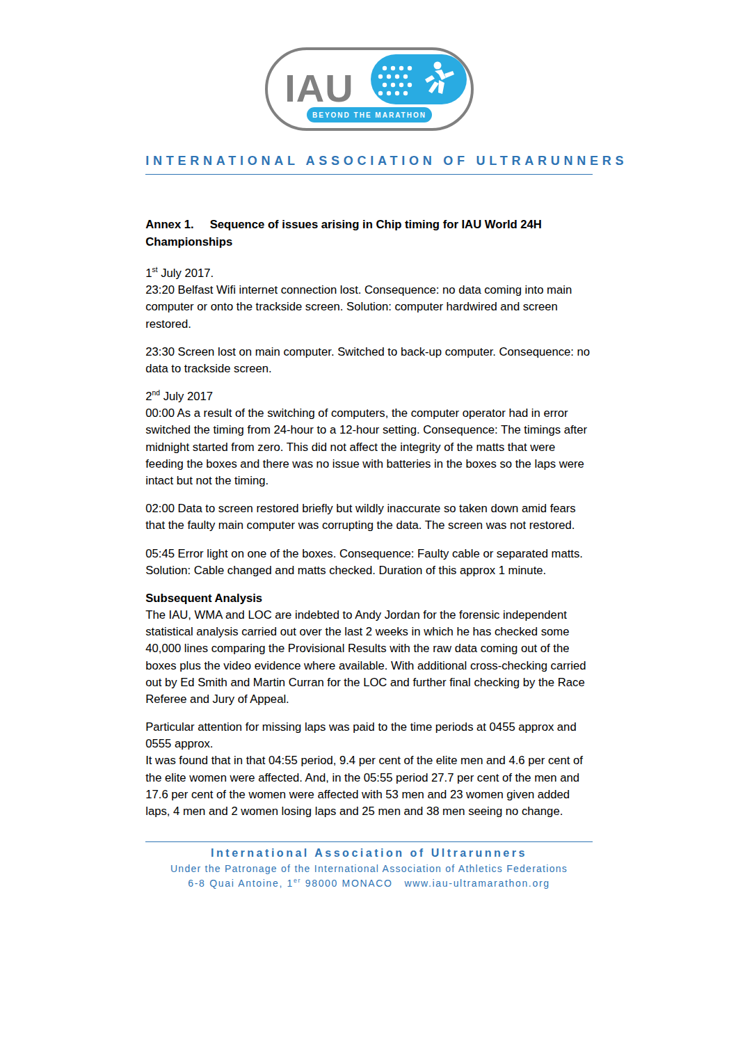IAU BEYOND THE MARATHON
INTERNATIONAL ASSOCIATION OF ULTRARUNNERS
Annex 1. Sequence of issues arising in Chip timing for IAU World 24H Championships
1st July 2017.
23:20 Belfast Wifi internet connection lost. Consequence: no data coming into main computer or onto the trackside screen. Solution: computer hardwired and screen restored.
23:30 Screen lost on main computer. Switched to back-up computer. Consequence: no data to trackside screen.
2nd July 2017
00:00 As a result of the switching of computers, the computer operator had in error switched the timing from 24-hour to a 12-hour setting. Consequence: The timings after midnight started from zero. This did not affect the integrity of the matts that were feeding the boxes and there was no issue with batteries in the boxes so the laps were intact but not the timing.
02:00 Data to screen restored briefly but wildly inaccurate so taken down amid fears that the faulty main computer was corrupting the data. The screen was not restored.
05:45 Error light on one of the boxes. Consequence: Faulty cable or separated matts. Solution: Cable changed and matts checked. Duration of this approx 1 minute.
Subsequent Analysis
The IAU, WMA and LOC are indebted to Andy Jordan for the forensic independent statistical analysis carried out over the last 2 weeks in which he has checked some 40,000 lines comparing the Provisional Results with the raw data coming out of the boxes plus the video evidence where available. With additional cross-checking carried out by Ed Smith and Martin Curran for the LOC and further final checking by the Race Referee and Jury of Appeal.
Particular attention for missing laps was paid to the time periods at 0455 approx and 0555 approx.
It was found that in that 04:55 period, 9.4 per cent of the elite men and 4.6 per cent of the elite women were affected. And, in the 05:55 period 27.7 per cent of the men and 17.6 per cent of the women were affected with 53 men and 23 women given added laps, 4 men and 2 women losing laps and 25 men and 38 men seeing no change.
International Association of Ultrarunners
Under the Patronage of the International Association of Athletics Federations
6-8 Quai Antoine, 1er 98000 MONACO www.iau-ultramarathon.org